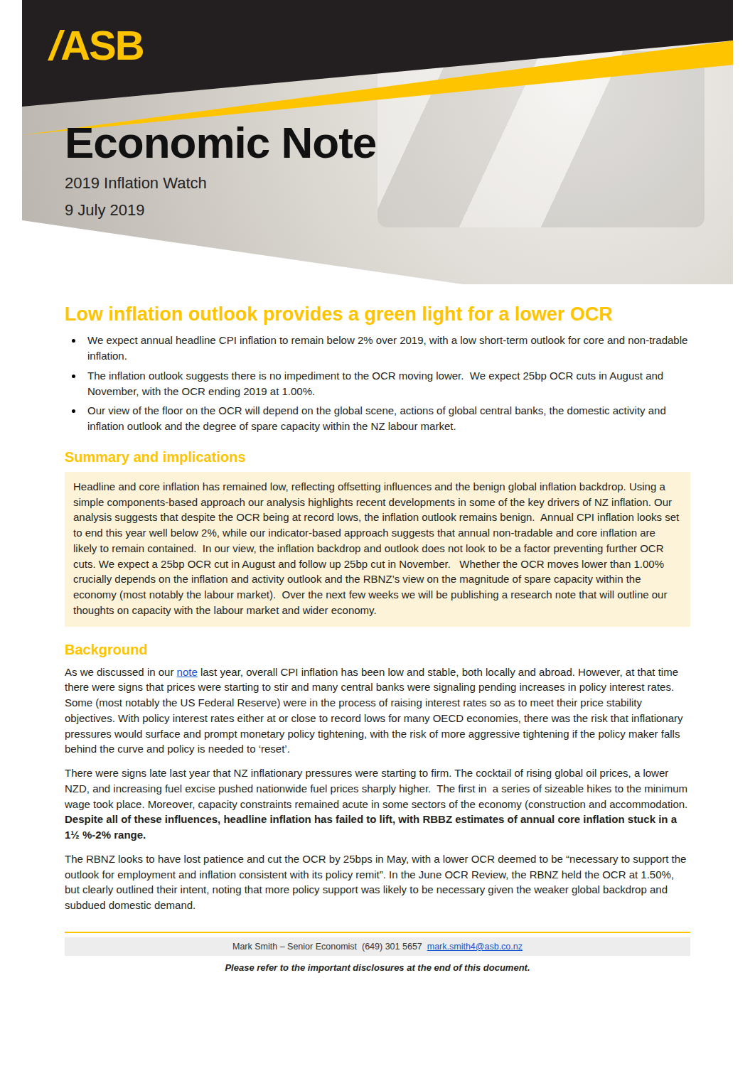/ASB
Economic Note
2019 Inflation Watch
9 July 2019
Low inflation outlook provides a green light for a lower OCR
We expect annual headline CPI inflation to remain below 2% over 2019, with a low short-term outlook for core and non-tradable inflation.
The inflation outlook suggests there is no impediment to the OCR moving lower. We expect 25bp OCR cuts in August and November, with the OCR ending 2019 at 1.00%.
Our view of the floor on the OCR will depend on the global scene, actions of global central banks, the domestic activity and inflation outlook and the degree of spare capacity within the NZ labour market.
Summary and implications
Headline and core inflation has remained low, reflecting offsetting influences and the benign global inflation backdrop. Using a simple components-based approach our analysis highlights recent developments in some of the key drivers of NZ inflation. Our analysis suggests that despite the OCR being at record lows, the inflation outlook remains benign. Annual CPI inflation looks set to end this year well below 2%, while our indicator-based approach suggests that annual non-tradable and core inflation are likely to remain contained. In our view, the inflation backdrop and outlook does not look to be a factor preventing further OCR cuts. We expect a 25bp OCR cut in August and follow up 25bp cut in November. Whether the OCR moves lower than 1.00% crucially depends on the inflation and activity outlook and the RBNZ’s view on the magnitude of spare capacity within the economy (most notably the labour market). Over the next few weeks we will be publishing a research note that will outline our thoughts on capacity with the labour market and wider economy.
Background
As we discussed in our note last year, overall CPI inflation has been low and stable, both locally and abroad. However, at that time there were signs that prices were starting to stir and many central banks were signaling pending increases in policy interest rates. Some (most notably the US Federal Reserve) were in the process of raising interest rates so as to meet their price stability objectives. With policy interest rates either at or close to record lows for many OECD economies, there was the risk that inflationary pressures would surface and prompt monetary policy tightening, with the risk of more aggressive tightening if the policy maker falls behind the curve and policy is needed to ‘reset’.
There were signs late last year that NZ inflationary pressures were starting to firm. The cocktail of rising global oil prices, a lower NZD, and increasing fuel excise pushed nationwide fuel prices sharply higher. The first in a series of sizeable hikes to the minimum wage took place. Moreover, capacity constraints remained acute in some sectors of the economy (construction and accommodation. Despite all of these influences, headline inflation has failed to lift, with RBBZ estimates of annual core inflation stuck in a 1½ %-2% range.
The RBNZ looks to have lost patience and cut the OCR by 25bps in May, with a lower OCR deemed to be “necessary to support the outlook for employment and inflation consistent with its policy remit”. In the June OCR Review, the RBNZ held the OCR at 1.50%, but clearly outlined their intent, noting that more policy support was likely to be necessary given the weaker global backdrop and subdued domestic demand.
Mark Smith – Senior Economist (649) 301 5657 mark.smith4@asb.co.nz
Please refer to the important disclosures at the end of this document.